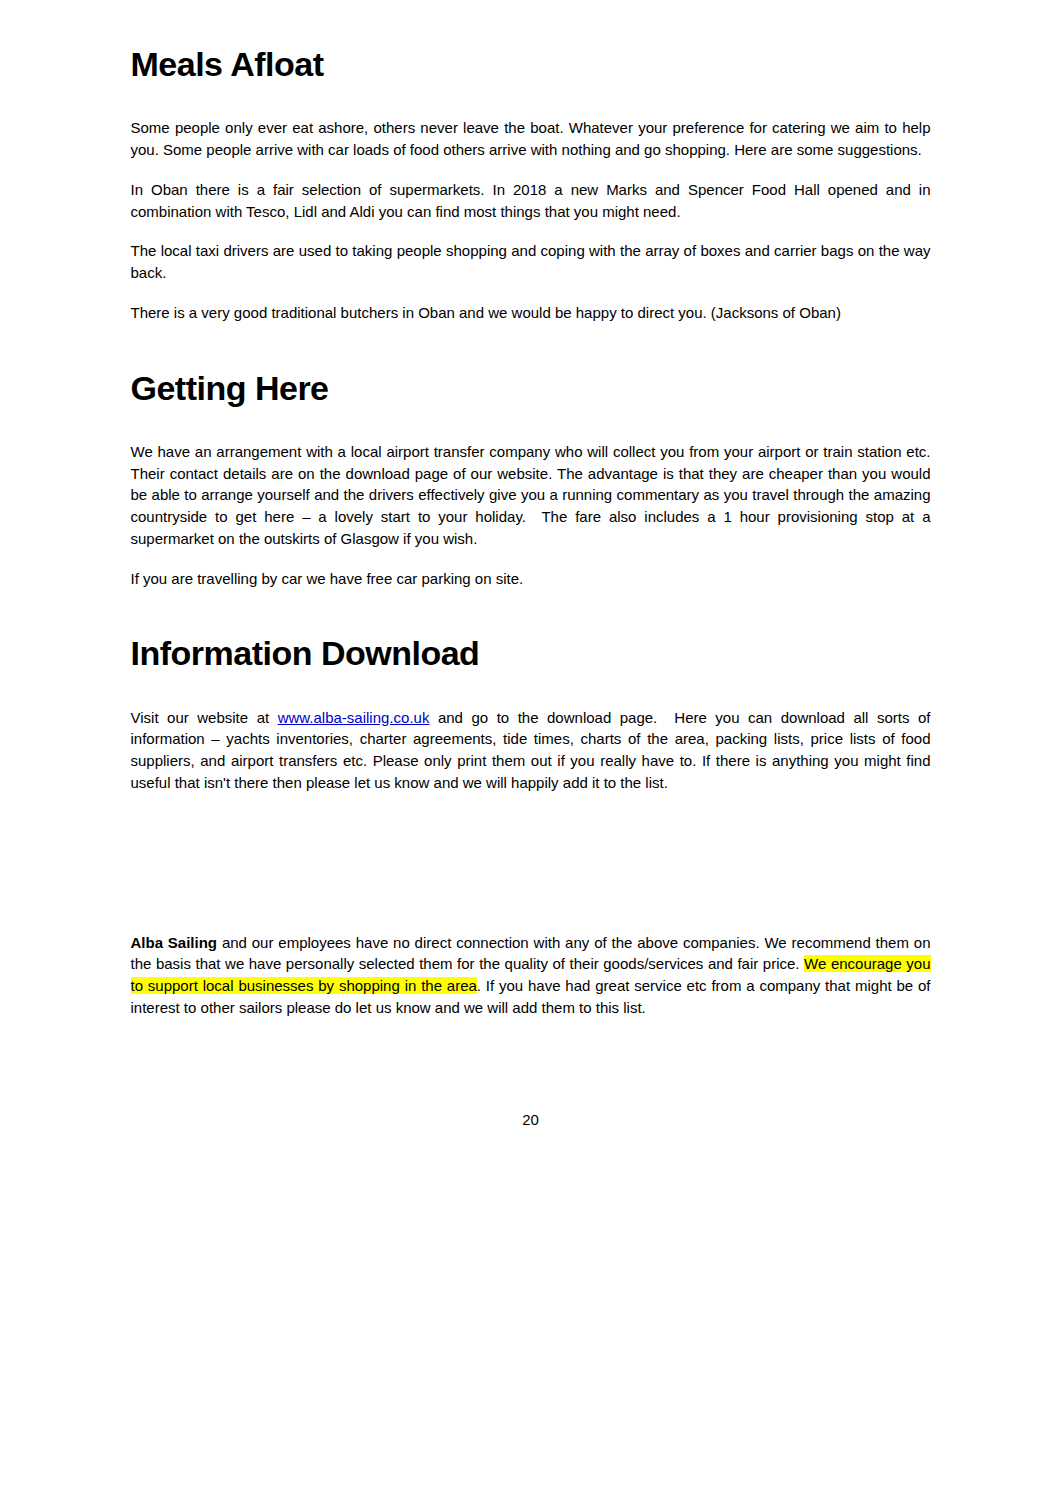Meals Afloat
Some people only ever eat ashore, others never leave the boat. Whatever your preference for catering we aim to help you. Some people arrive with car loads of food others arrive with nothing and go shopping. Here are some suggestions.
In Oban there is a fair selection of supermarkets. In 2018 a new Marks and Spencer Food Hall opened and in combination with Tesco, Lidl and Aldi you can find most things that you might need.
The local taxi drivers are used to taking people shopping and coping with the array of boxes and carrier bags on the way back.
There is a very good traditional butchers in Oban and we would be happy to direct you. (Jacksons of Oban)
Getting Here
We have an arrangement with a local airport transfer company who will collect you from your airport or train station etc. Their contact details are on the download page of our website. The advantage is that they are cheaper than you would be able to arrange yourself and the drivers effectively give you a running commentary as you travel through the amazing countryside to get here – a lovely start to your holiday. The fare also includes a 1 hour provisioning stop at a supermarket on the outskirts of Glasgow if you wish.
If you are travelling by car we have free car parking on site.
Information Download
Visit our website at www.alba-sailing.co.uk and go to the download page. Here you can download all sorts of information – yachts inventories, charter agreements, tide times, charts of the area, packing lists, price lists of food suppliers, and airport transfers etc. Please only print them out if you really have to. If there is anything you might find useful that isn't there then please let us know and we will happily add it to the list.
Alba Sailing and our employees have no direct connection with any of the above companies. We recommend them on the basis that we have personally selected them for the quality of their goods/services and fair price. We encourage you to support local businesses by shopping in the area. If you have had great service etc from a company that might be of interest to other sailors please do let us know and we will add them to this list.
20